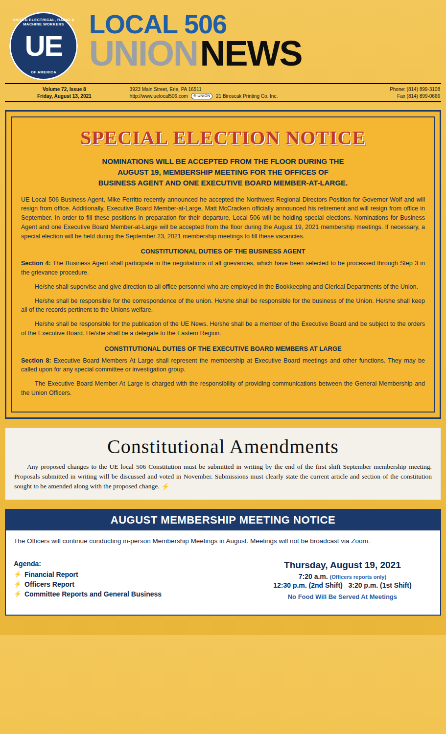United Electrical, Radio & Machine Workers UE of America
LOCAL 506
UNION NEWS
Volume 72, Issue 8
Friday, August 13, 2021
3923 Main Street, Erie, PA 16511
http://www.uelocal506.com ® UNION 21 Biroscak Printing Co. Inc.
Phone: (814) 899-3108
Fax (814) 899-0666
Special Election Notice
Nominations will be accepted from the floor during the
August 19, membership meeting for the offices of
Business Agent and one Executive Board Member-at-Large.
UE Local 506 Business Agent, Mike Ferritto recently announced he accepted the Northwest Regional Directors Position for Governor Wolf and will resign from office. Additionally, Executive Board Member-at-Large, Matt McCracken officially announced his retirement and will resign from office in September. In order to fill these positions in preparation for their departure, Local 506 will be holding special elections. Nominations for Business Agent and one Executive Board Member-at-Large will be accepted from the floor during the August 19, 2021 membership meetings. If necessary, a special election will be held during the September 23, 2021 membership meetings to fill these vacancies.
Constitutional Duties of the Business Agent
Section 4: The Business Agent shall participate in the negotiations of all grievances, which have been selected to be processed through Step 3 in the grievance procedure.
He/she shall supervise and give direction to all office personnel who are employed in the Bookkeeping and Clerical Departments of the Union.
He/she shall be responsible for the correspondence of the union. He/she shall be responsible for the business of the Union. He/she shall keep all of the records pertinent to the Unions welfare.
He/she shall be responsible for the publication of the UE News. He/she shall be a member of the Executive Board and be subject to the orders of the Executive Board. He/she shall be a delegate to the Eastern Region.
Constitutional Duties of the Executive Board Members at Large
Section 8: Executive Board Members At Large shall represent the membership at Executive Board meetings and other functions. They may be called upon for any special committee or investigation group.
The Executive Board Member At Large is charged with the responsibility of providing communications between the General Membership and the Union Officers.
Constitutional Amendments
Any proposed changes to the UE local 506 Constitution must be submitted in writing by the end of the first shift September membership meeting. Proposals submitted in writing will be discussed and voted in November. Submissions must clearly state the current article and section of the constitution sought to be amended along with the proposed change. ⚡
August Membership Meeting Notice
The Officers will continue conducting in-person Membership Meetings in August. Meetings will not be broadcast via Zoom.
Agenda:
Financial Report
Officers Report
Committee Reports and General Business
Thursday, August 19, 2021
7:20 a.m. (Officers reports only)
12:30 p.m. (2nd Shift) 3:20 p.m. (1st Shift)
No Food Will Be Served At Meetings